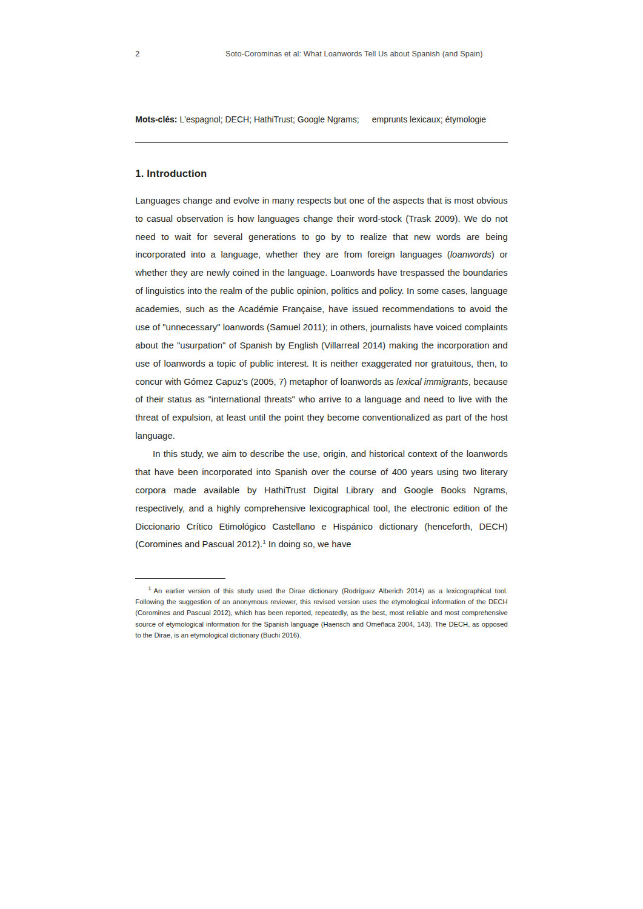2 Soto-Corominas et al: What Loanwords Tell Us about Spanish (and Spain)
Mots-clés: L'espagnol; DECH; HathiTrust; Google Ngrams; emprunts lexicaux; étymologie
1. Introduction
Languages change and evolve in many respects but one of the aspects that is most obvious to casual observation is how languages change their word-stock (Trask 2009). We do not need to wait for several generations to go by to realize that new words are being incorporated into a language, whether they are from foreign languages (loanwords) or whether they are newly coined in the language. Loanwords have trespassed the boundaries of linguistics into the realm of the public opinion, politics and policy. In some cases, language academies, such as the Académie Française, have issued recommendations to avoid the use of "unnecessary" loanwords (Samuel 2011); in others, journalists have voiced complaints about the "usurpation" of Spanish by English (Villarreal 2014) making the incorporation and use of loanwords a topic of public interest. It is neither exaggerated nor gratuitous, then, to concur with Gómez Capuz's (2005, 7) metaphor of loanwords as lexical immigrants, because of their status as "international threats" who arrive to a language and need to live with the threat of expulsion, at least until the point they become conventionalized as part of the host language.
In this study, we aim to describe the use, origin, and historical context of the loanwords that have been incorporated into Spanish over the course of 400 years using two literary corpora made available by HathiTrust Digital Library and Google Books Ngrams, respectively, and a highly comprehensive lexicographical tool, the electronic edition of the Diccionario Crítico Etimológico Castellano e Hispánico dictionary (henceforth, DECH) (Coromines and Pascual 2012).1 In doing so, we have
1An earlier version of this study used the Dirae dictionary (Rodríguez Alberich 2014) as a lexicographical tool. Following the suggestion of an anonymous reviewer, this revised version uses the etymological information of the DECH (Coromines and Pascual 2012), which has been reported, repeatedly, as the best, most reliable and most comprehensive source of etymological information for the Spanish language (Haensch and Omeñaca 2004, 143). The DECH, as opposed to the Dirae, is an etymological dictionary (Buchi 2016).